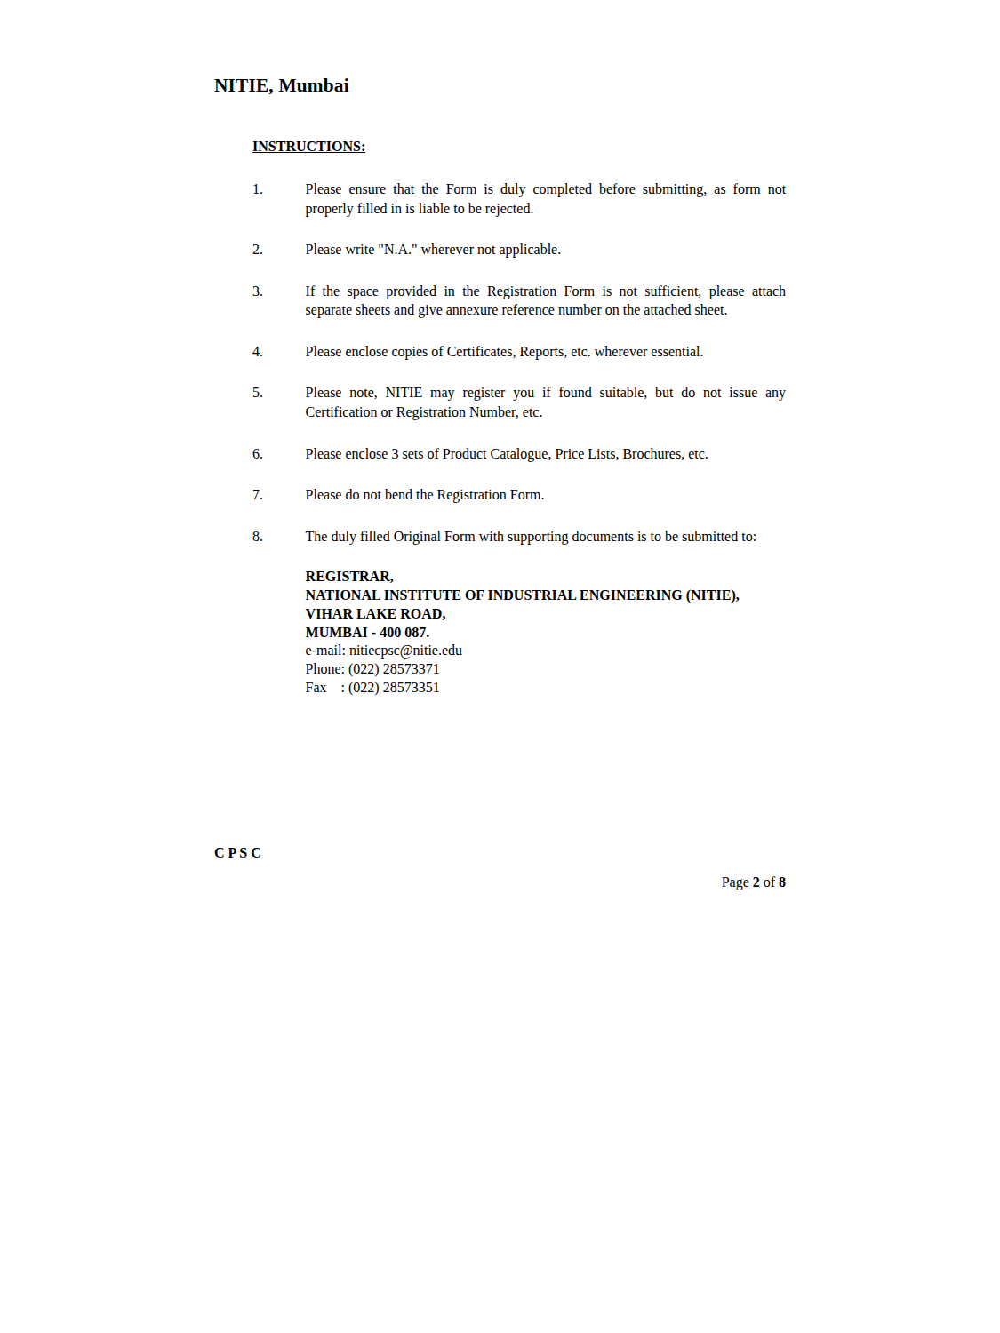NITIE, Mumbai
INSTRUCTIONS:
1. Please ensure that the Form is duly completed before submitting, as form not properly filled in is liable to be rejected.
2. Please write "N.A." wherever not applicable.
3. If the space provided in the Registration Form is not sufficient, please attach separate sheets and give annexure reference number on the attached sheet.
4. Please enclose copies of Certificates, Reports, etc. wherever essential.
5. Please note, NITIE may register you if found suitable, but do not issue any Certification or Registration Number, etc.
6. Please enclose 3 sets of Product Catalogue, Price Lists, Brochures, etc.
7. Please do not bend the Registration Form.
8. The duly filled Original Form with supporting documents is to be submitted to:
REGISTRAR,
NATIONAL INSTITUTE OF INDUSTRIAL ENGINEERING (NITIE),
VIHAR LAKE ROAD,
MUMBAI - 400 087.
e-mail: nitiecpsc@nitie.edu
Phone: (022) 28573371
Fax : (022) 28573351
C P S C
Page 2 of 8